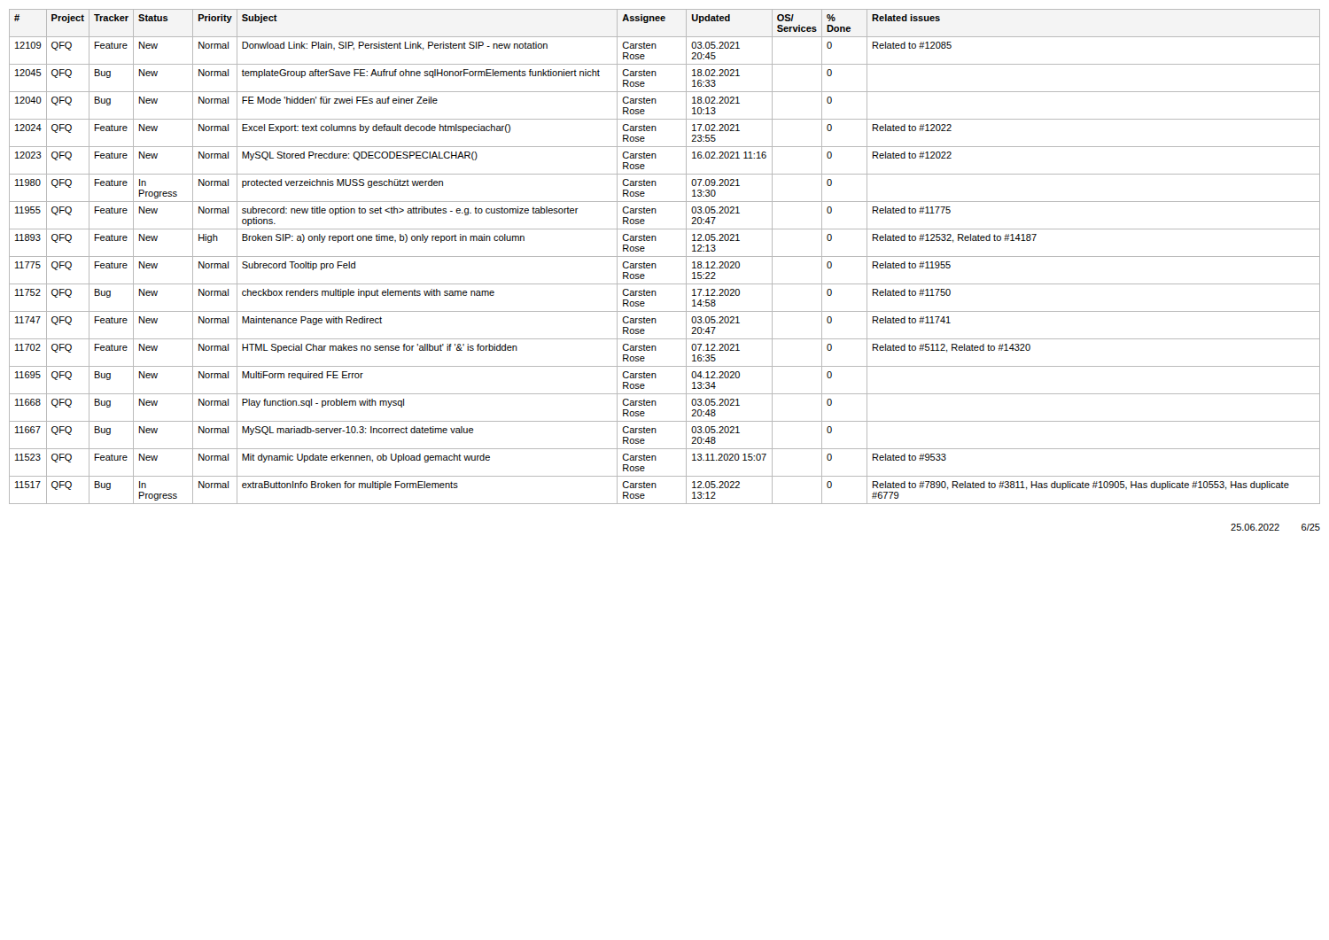| # | Project | Tracker | Status | Priority | Subject | Assignee | Updated | OS/ Services | % Done | Related issues |
| --- | --- | --- | --- | --- | --- | --- | --- | --- | --- | --- |
| 12109 | QFQ | Feature | New | Normal | Donwload Link: Plain, SIP, Persistent Link, Peristent SIP - new notation | Carsten Rose | 03.05.2021 20:45 | | 0 | Related to #12085 |
| 12045 | QFQ | Bug | New | Normal | templateGroup afterSave FE: Aufruf ohne sqlHonorFormElements funktioniert nicht | Carsten Rose | 18.02.2021 16:33 | | 0 | |
| 12040 | QFQ | Bug | New | Normal | FE Mode 'hidden' für zwei FEs auf einer Zeile | Carsten Rose | 18.02.2021 10:13 | | 0 | |
| 12024 | QFQ | Feature | New | Normal | Excel Export: text columns by default decode htmlspeciachar() | Carsten Rose | 17.02.2021 23:55 | | 0 | Related to #12022 |
| 12023 | QFQ | Feature | New | Normal | MySQL Stored Precdure: QDECODESPECIALCHAR() | Carsten Rose | 16.02.2021 11:16 | | 0 | Related to #12022 |
| 11980 | QFQ | Feature | In Progress | Normal | protected verzeichnis MUSS geschützt werden | Carsten Rose | 07.09.2021 13:30 | | 0 | |
| 11955 | QFQ | Feature | New | Normal | subrecord: new title option to set <th> attributes - e.g. to customize tablesorter options. | Carsten Rose | 03.05.2021 20:47 | | 0 | Related to #11775 |
| 11893 | QFQ | Feature | New | High | Broken SIP: a) only report one time, b) only report in main column | Carsten Rose | 12.05.2021 12:13 | | 0 | Related to #12532, Related to #14187 |
| 11775 | QFQ | Feature | New | Normal | Subrecord Tooltip pro Feld | Carsten Rose | 18.12.2020 15:22 | | 0 | Related to #11955 |
| 11752 | QFQ | Bug | New | Normal | checkbox renders multiple input elements with same name | Carsten Rose | 17.12.2020 14:58 | | 0 | Related to #11750 |
| 11747 | QFQ | Feature | New | Normal | Maintenance Page with Redirect | Carsten Rose | 03.05.2021 20:47 | | 0 | Related to #11741 |
| 11702 | QFQ | Feature | New | Normal | HTML Special Char makes no sense for 'allbut' if '&' is forbidden | Carsten Rose | 07.12.2021 16:35 | | 0 | Related to #5112, Related to #14320 |
| 11695 | QFQ | Bug | New | Normal | MultiForm required FE Error | Carsten Rose | 04.12.2020 13:34 | | 0 | |
| 11668 | QFQ | Bug | New | Normal | Play function.sql - problem with mysql | Carsten Rose | 03.05.2021 20:48 | | 0 | |
| 11667 | QFQ | Bug | New | Normal | MySQL mariadb-server-10.3: Incorrect datetime value | Carsten Rose | 03.05.2021 20:48 | | 0 | |
| 11523 | QFQ | Feature | New | Normal | Mit dynamic Update erkennen, ob Upload gemacht wurde | Carsten Rose | 13.11.2020 15:07 | | 0 | Related to #9533 |
| 11517 | QFQ | Bug | In Progress | Normal | extraButtonInfo Broken for multiple FormElements | Carsten Rose | 12.05.2022 13:12 | | 0 | Related to #7890, Related to #3811, Has duplicate #10905, Has duplicate #10553, Has duplicate #6779 |
25.06.2022 6/25